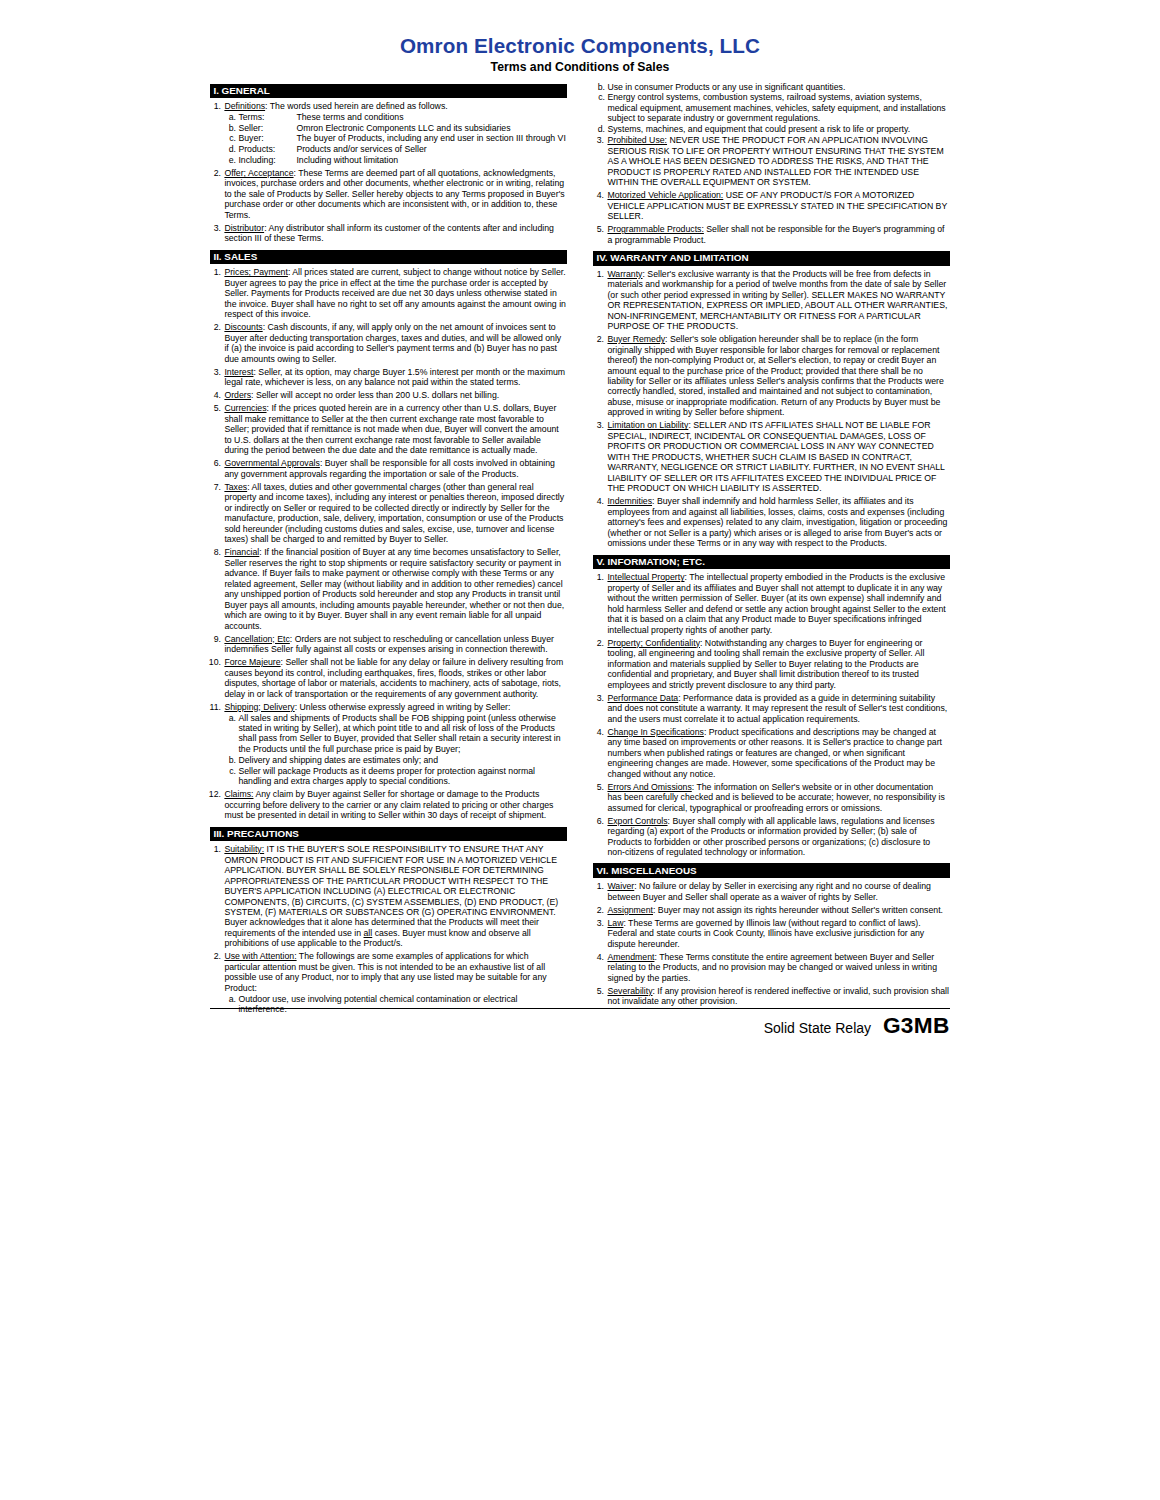Omron Electronic Components, LLC
Terms and Conditions of Sales
I. GENERAL
Definitions: The words used herein are defined as follows.
Terms: These terms and conditions
Seller: Omron Electronic Components LLC and its subsidiaries
Buyer: The buyer of Products, including any end user in section III through VI
Products: Products and/or services of Seller
Including: Including without limitation
Offer; Acceptance: These Terms are deemed part of all quotations, acknowledgments, invoices, purchase orders and other documents, whether electronic or in writing, relating to the sale of Products by Seller. Seller hereby objects to any Terms proposed in Buyer's purchase order or other documents which are inconsistent with, or in addition to, these Terms.
Distributor: Any distributor shall inform its customer of the contents after and including section III of these Terms.
II. SALES
Prices; Payment: All prices stated are current, subject to change without notice by Seller. Buyer agrees to pay the price in effect at the time the purchase order is accepted by Seller. Payments for Products received are due net 30 days unless otherwise stated in the invoice. Buyer shall have no right to set off any amounts against the amount owing in respect of this invoice.
Discounts: Cash discounts, if any, will apply only on the net amount of invoices sent to Buyer after deducting transportation charges, taxes and duties, and will be allowed only if (a) the invoice is paid according to Seller's payment terms and (b) Buyer has no past due amounts owing to Seller.
Interest: Seller, at its option, may charge Buyer 1.5% interest per month or the maximum legal rate, whichever is less, on any balance not paid within the stated terms.
Orders: Seller will accept no order less than 200 U.S. dollars net billing.
Currencies: If the prices quoted herein are in a currency other than U.S. dollars, Buyer shall make remittance to Seller at the then current exchange rate most favorable to Seller; provided that if remittance is not made when due, Buyer will convert the amount to U.S. dollars at the then current exchange rate most favorable to Seller available during the period between the due date and the date remittance is actually made.
Governmental Approvals: Buyer shall be responsible for all costs involved in obtaining any government approvals regarding the importation or sale of the Products.
Taxes: All taxes, duties and other governmental charges (other than general real property and income taxes), including any interest or penalties thereon, imposed directly or indirectly on Seller or required to be collected directly or indirectly by Seller for the manufacture, production, sale, delivery, importation, consumption or use of the Products sold hereunder (including customs duties and sales, excise, use, turnover and license taxes) shall be charged to and remitted by Buyer to Seller.
Financial: If the financial position of Buyer at any time becomes unsatisfactory to Seller, Seller reserves the right to stop shipments or require satisfactory security or payment in advance. If Buyer fails to make payment or otherwise comply with these Terms or any related agreement, Seller may (without liability and in addition to other remedies) cancel any unshipped portion of Products sold hereunder and stop any Products in transit until Buyer pays all amounts, including amounts payable hereunder, whether or not then due, which are owing to it by Buyer. Buyer shall in any event remain liable for all unpaid accounts.
Cancellation; Etc: Orders are not subject to rescheduling or cancellation unless Buyer indemnifies Seller fully against all costs or expenses arising in connection therewith.
Force Majeure: Seller shall not be liable for any delay or failure in delivery resulting from causes beyond its control, including earthquakes, fires, floods, strikes or other labor disputes, shortage of labor or materials, accidents to machinery, acts of sabotage, riots, delay in or lack of transportation or the requirements of any government authority.
Shipping; Delivery: Unless otherwise expressly agreed in writing by Seller:
All sales and shipments of Products shall be FOB shipping point (unless otherwise stated in writing by Seller), at which point title to and all risk of loss of the Products shall pass from Seller to Buyer, provided that Seller shall retain a security interest in the Products until the full purchase price is paid by Buyer;
Delivery and shipping dates are estimates only; and
Seller will package Products as it deems proper for protection against normal handling and extra charges apply to special conditions.
Claims: Any claim by Buyer against Seller for shortage or damage to the Products occurring before delivery to the carrier or any claim related to pricing or other charges must be presented in detail in writing to Seller within 30 days of receipt of shipment.
III. PRECAUTIONS
Suitability: IT IS THE BUYER'S SOLE RESPOINSIBILITY TO ENSURE THAT ANY OMRON PRODUCT IS FIT AND SUFFICIENT FOR USE IN A MOTORIZED VEHICLE APPLICATION. BUYER SHALL BE SOLELY RESPONSIBLE FOR DETERMINING APPROPRIATENESS OF THE PARTICULAR PRODUCT WITH RESPECT TO THE BUYER'S APPLICATION INCLUDING (A) ELECTRICAL OR ELECTRONIC COMPONENTS, (B) CIRCUITS, (C) SYSTEM ASSEMBLIES, (D) END PRODUCT, (E) SYSTEM, (F) MATERIALS OR SUBSTANCES OR (G) OPERATING ENVIRONMENT. Buyer acknowledges that it alone has determined that the Products will meet their requirements of the intended use in all cases. Buyer must know and observe all prohibitions of use applicable to the Product/s.
Use with Attention: The followings are some examples of applications for which particular attention must be given. This is not intended to be an exhaustive list of all possible use of any Product, nor to imply that any use listed may be suitable for any Product:
Outdoor use, use involving potential chemical contamination or electrical interference.
Use in consumer Products or any use in significant quantities.
Energy control systems, combustion systems, railroad systems, aviation systems, medical equipment, amusement machines, vehicles, safety equipment, and installations subject to separate industry or government regulations.
Systems, machines, and equipment that could present a risk to life or property.
Prohibited Use: NEVER USE THE PRODUCT FOR AN APPLICATION INVOLVING SERIOUS RISK TO LIFE OR PROPERTY WITHOUT ENSURING THAT THE SYSTEM AS A WHOLE HAS BEEN DESIGNED TO ADDRESS THE RISKS, AND THAT THE PRODUCT IS PROPERLY RATED AND INSTALLED FOR THE INTENDED USE WITHIN THE OVERALL EQUIPMENT OR SYSTEM.
Motorized Vehicle Application: USE OF ANY PRODUCT/S FOR A MOTORIZED VEHICLE APPLICATION MUST BE EXPRESSLY STATED IN THE SPECIFICATION BY SELLER.
Programmable Products: Seller shall not be responsible for the Buyer's programming of a programmable Product.
IV. WARRANTY AND LIMITATION
Warranty: Seller's exclusive warranty is that the Products will be free from defects in materials and workmanship for a period of twelve months from the date of sale by Seller (or such other period expressed in writing by Seller). SELLER MAKES NO WARRANTY OR REPRESENTATION, EXPRESS OR IMPLIED, ABOUT ALL OTHER WARRANTIES, NON-INFRINGEMENT, MERCHANTABILITY OR FITNESS FOR A PARTICULAR PURPOSE OF THE PRODUCTS.
Buyer Remedy: Seller's sole obligation hereunder shall be to replace (in the form originally shipped with Buyer responsible for labor charges for removal or replacement thereof) the non-complying Product or, at Seller's election, to repay or credit Buyer an amount equal to the purchase price of the Product; provided that there shall be no liability for Seller or its affiliates unless Seller's analysis confirms that the Products were correctly handled, stored, installed and maintained and not subject to contamination, abuse, misuse or inappropriate modification. Return of any Products by Buyer must be approved in writing by Seller before shipment.
Limitation on Liability: SELLER AND ITS AFFILIATES SHALL NOT BE LIABLE FOR SPECIAL, INDIRECT, INCIDENTAL OR CONSEQUENTIAL DAMAGES, LOSS OF PROFITS OR PRODUCTION OR COMMERCIAL LOSS IN ANY WAY CONNECTED WITH THE PRODUCTS, WHETHER SUCH CLAIM IS BASED IN CONTRACT, WARRANTY, NEGLIGENCE OR STRICT LIABILITY. FURTHER, IN NO EVENT SHALL LIABILITY OF SELLER OR ITS AFFILITATES EXCEED THE INDIVIDUAL PRICE OF THE PRODUCT ON WHICH LIABILITY IS ASSERTED.
Indemnities: Buyer shall indemnify and hold harmless Seller, its affiliates and its employees from and against all liabilities, losses, claims, costs and expenses (including attorney's fees and expenses) related to any claim, investigation, litigation or proceeding (whether or not Seller is a party) which arises or is alleged to arise from Buyer's acts or omissions under these Terms or in any way with respect to the Products.
V. INFORMATION; ETC.
Intellectual Property: The intellectual property embodied in the Products is the exclusive property of Seller and its affiliates and Buyer shall not attempt to duplicate it in any way without the written permission of Seller. Buyer (at its own expense) shall indemnify and hold harmless Seller and defend or settle any action brought against Seller to the extent that it is based on a claim that any Product made to Buyer specifications infringed intellectual property rights of another party.
Property; Confidentiality: Notwithstanding any charges to Buyer for engineering or tooling, all engineering and tooling shall remain the exclusive property of Seller. All information and materials supplied by Seller to Buyer relating to the Products are confidential and proprietary, and Buyer shall limit distribution thereof to its trusted employees and strictly prevent disclosure to any third party.
Performance Data: Performance data is provided as a guide in determining suitability and does not constitute a warranty. It may represent the result of Seller's test conditions, and the users must correlate it to actual application requirements.
Change In Specifications: Product specifications and descriptions may be changed at any time based on improvements or other reasons. It is Seller's practice to change part numbers when published ratings or features are changed, or when significant engineering changes are made. However, some specifications of the Product may be changed without any notice.
Errors And Omissions: The information on Seller's website or in other documentation has been carefully checked and is believed to be accurate; however, no responsibility is assumed for clerical, typographical or proofreading errors or omissions.
Export Controls: Buyer shall comply with all applicable laws, regulations and licenses regarding (a) export of the Products or information provided by Seller; (b) sale of Products to forbidden or other proscribed persons or organizations; (c) disclosure to non-citizens of regulated technology or information.
VI. MISCELLANEOUS
Waiver: No failure or delay by Seller in exercising any right and no course of dealing between Buyer and Seller shall operate as a waiver of rights by Seller.
Assignment: Buyer may not assign its rights hereunder without Seller's written consent.
Law: These Terms are governed by Illinois law (without regard to conflict of laws). Federal and state courts in Cook County, Illinois have exclusive jurisdiction for any dispute hereunder.
Amendment: These Terms constitute the entire agreement between Buyer and Seller relating to the Products, and no provision may be changed or waived unless in writing signed by the parties.
Severability: If any provision hereof is rendered ineffective or invalid, such provision shall not invalidate any other provision.
Solid State Relay G3MB